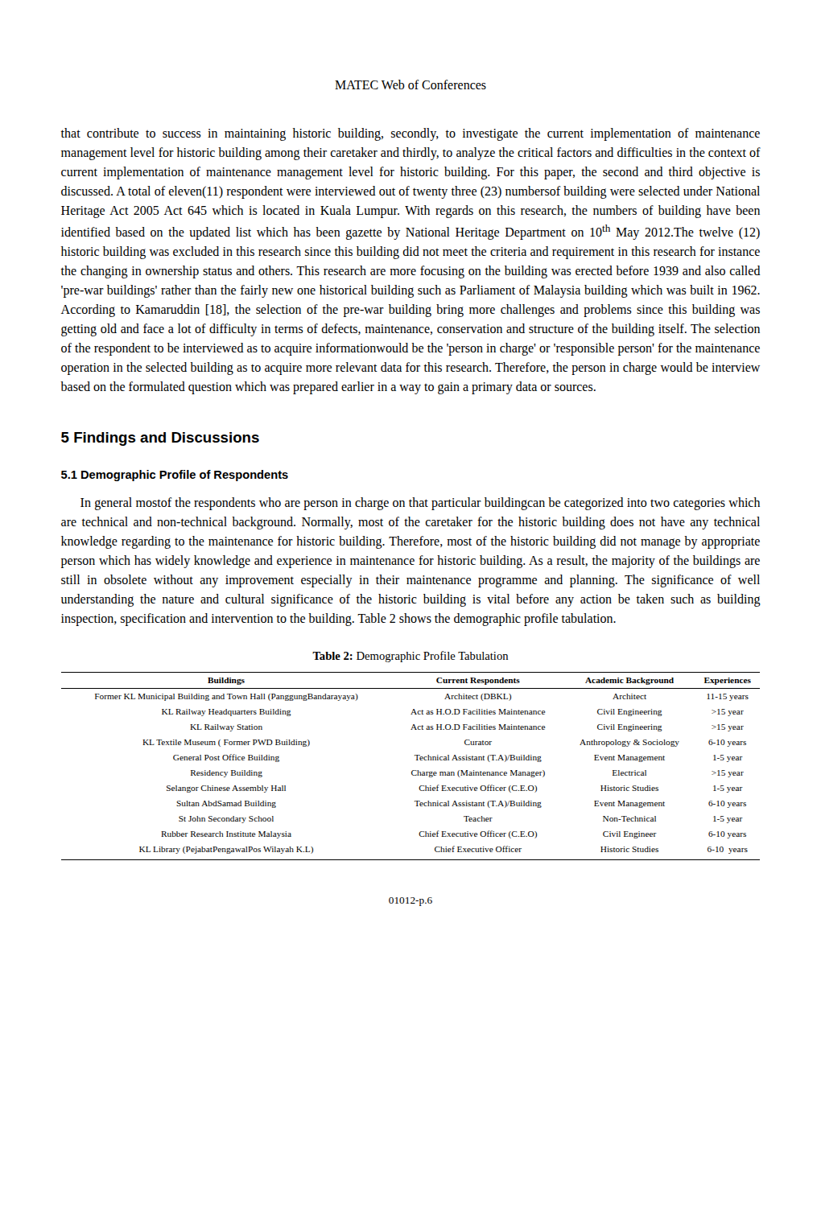MATEC Web of Conferences
that contribute to success in maintaining historic building, secondly, to investigate the current implementation of maintenance management level for historic building among their caretaker and thirdly, to analyze the critical factors and difficulties in the context of current implementation of maintenance management level for historic building. For this paper, the second and third objective is discussed. A total of eleven(11) respondent were interviewed out of twenty three (23) numbersof building were selected under National Heritage Act 2005 Act 645 which is located in Kuala Lumpur. With regards on this research, the numbers of building have been identified based on the updated list which has been gazette by National Heritage Department on 10th May 2012.The twelve (12) historic building was excluded in this research since this building did not meet the criteria and requirement in this research for instance the changing in ownership status and others. This research are more focusing on the building was erected before 1939 and also called 'pre-war buildings' rather than the fairly new one historical building such as Parliament of Malaysia building which was built in 1962. According to Kamaruddin [18], the selection of the pre-war building bring more challenges and problems since this building was getting old and face a lot of difficulty in terms of defects, maintenance, conservation and structure of the building itself. The selection of the respondent to be interviewed as to acquire informationwould be the 'person in charge' or 'responsible person' for the maintenance operation in the selected building as to acquire more relevant data for this research. Therefore, the person in charge would be interview based on the formulated question which was prepared earlier in a way to gain a primary data or sources.
5 Findings and Discussions
5.1 Demographic Profile of Respondents
In general mostof the respondents who are person in charge on that particular buildingcan be categorized into two categories which are technical and non-technical background. Normally, most of the caretaker for the historic building does not have any technical knowledge regarding to the maintenance for historic building. Therefore, most of the historic building did not manage by appropriate person which has widely knowledge and experience in maintenance for historic building. As a result, the majority of the buildings are still in obsolete without any improvement especially in their maintenance programme and planning. The significance of well understanding the nature and cultural significance of the historic building is vital before any action be taken such as building inspection, specification and intervention to the building. Table 2 shows the demographic profile tabulation.
Table 2: Demographic Profile Tabulation
| Buildings | Current Respondents | Academic Background | Experiences |
| --- | --- | --- | --- |
| Former KL Municipal Building and Town Hall (PanggungBandarayaya) | Architect (DBKL) | Architect | 11-15 years |
| KL Railway Headquarters Building | Act as H.O.D Facilities Maintenance | Civil Engineering | >15 year |
| KL Railway Station | Act as H.O.D Facilities Maintenance | Civil Engineering | >15 year |
| KL Textile Museum ( Former PWD Building) | Curator | Anthropology & Sociology | 6-10 years |
| General Post Office Building | Technical Assistant (T.A)/Building | Event Management | 1-5 year |
| Residency Building | Charge man (Maintenance Manager) | Electrical | >15 year |
| Selangor Chinese Assembly Hall | Chief Executive Officer (C.E.O) | Historic Studies | 1-5 year |
| Sultan AbdSamad Building | Technical Assistant (T.A)/Building | Event Management | 6-10 years |
| St John Secondary School | Teacher | Non-Technical | 1-5 year |
| Rubber Research Institute Malaysia | Chief Executive Officer (C.E.O) | Civil Engineer | 6-10 years |
| KL Library (PejabatPengawalPos Wilayah K.L) | Chief Executive Officer | Historic Studies | 6-10 years |
01012-p.6